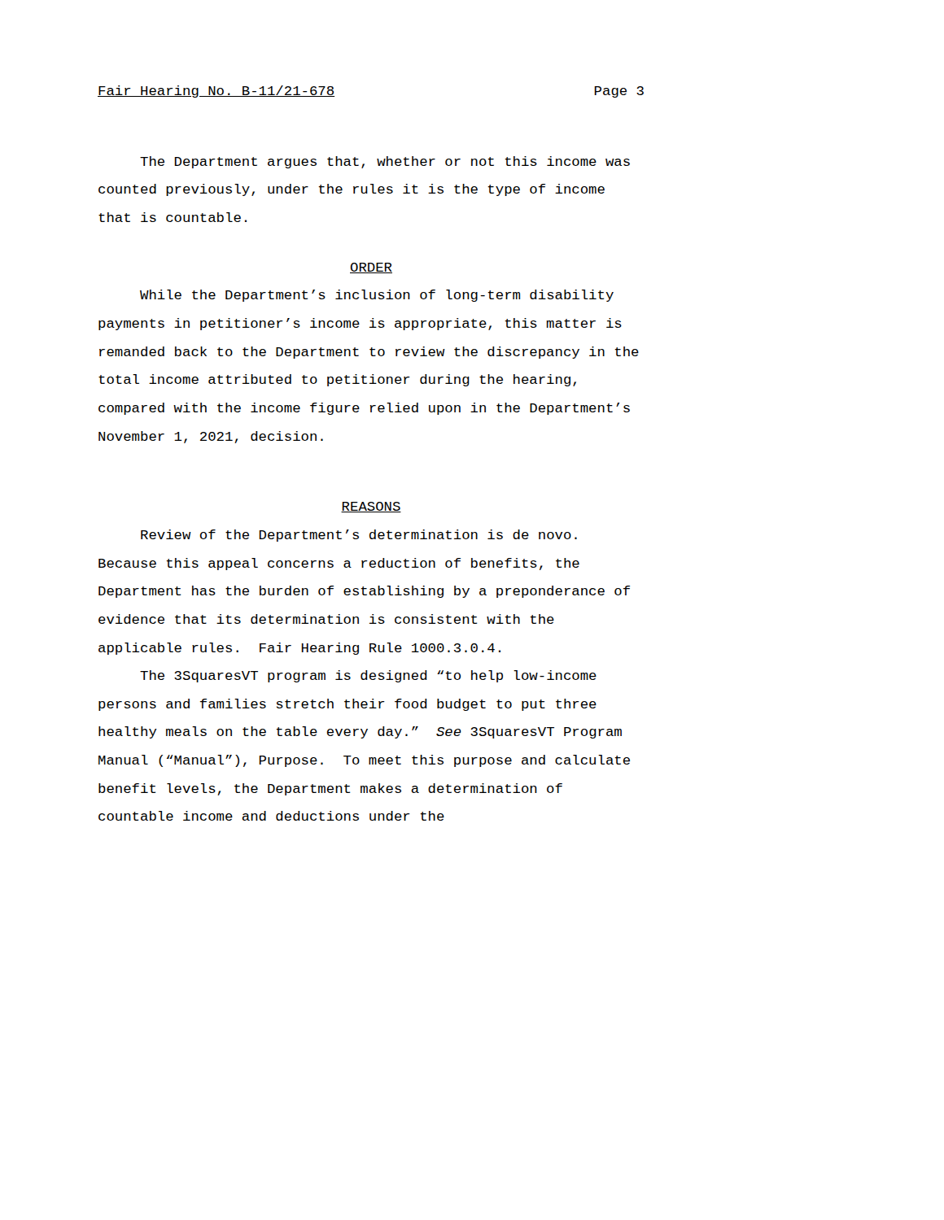Fair Hearing No. B-11/21-678 Page 3
The Department argues that, whether or not this income was counted previously, under the rules it is the type of income that is countable.
ORDER
While the Department’s inclusion of long-term disability payments in petitioner’s income is appropriate, this matter is remanded back to the Department to review the discrepancy in the total income attributed to petitioner during the hearing, compared with the income figure relied upon in the Department’s November 1, 2021, decision.
REASONS
Review of the Department’s determination is de novo. Because this appeal concerns a reduction of benefits, the Department has the burden of establishing by a preponderance of evidence that its determination is consistent with the applicable rules. Fair Hearing Rule 1000.3.0.4.
The 3SquaresVT program is designed “to help low-income persons and families stretch their food budget to put three healthy meals on the table every day.” See 3SquaresVT Program Manual (“Manual”), Purpose. To meet this purpose and calculate benefit levels, the Department makes a determination of countable income and deductions under the